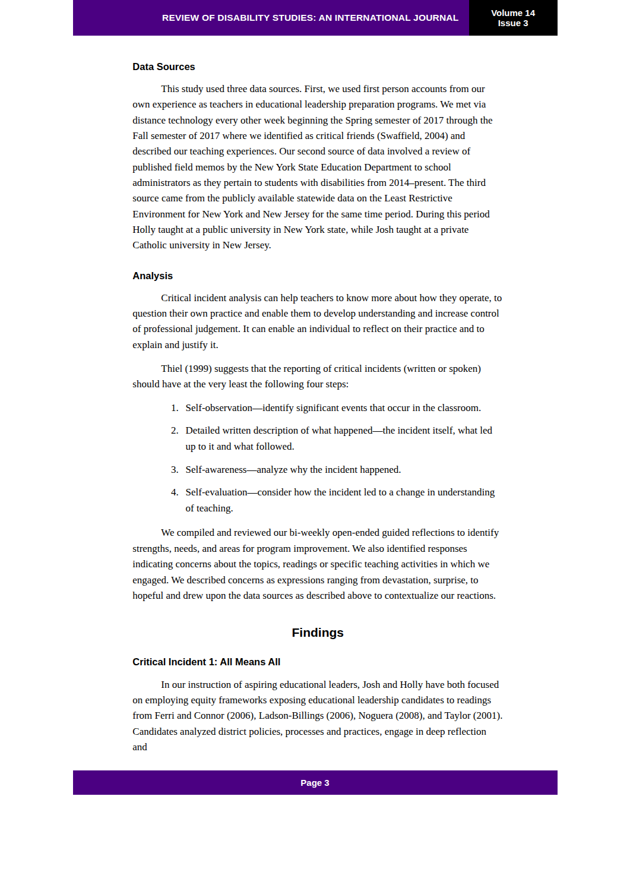REVIEW OF DISABILITY STUDIES: AN INTERNATIONAL JOURNAL
Volume 14 Issue 3
Data Sources
This study used three data sources. First, we used first person accounts from our own experience as teachers in educational leadership preparation programs. We met via distance technology every other week beginning the Spring semester of 2017 through the Fall semester of 2017 where we identified as critical friends (Swaffield, 2004) and described our teaching experiences. Our second source of data involved a review of published field memos by the New York State Education Department to school administrators as they pertain to students with disabilities from 2014–present. The third source came from the publicly available statewide data on the Least Restrictive Environment for New York and New Jersey for the same time period. During this period Holly taught at a public university in New York state, while Josh taught at a private Catholic university in New Jersey.
Analysis
Critical incident analysis can help teachers to know more about how they operate, to question their own practice and enable them to develop understanding and increase control of professional judgement. It can enable an individual to reflect on their practice and to explain and justify it.
Thiel (1999) suggests that the reporting of critical incidents (written or spoken) should have at the very least the following four steps:
Self-observation—identify significant events that occur in the classroom.
Detailed written description of what happened—the incident itself, what led up to it and what followed.
Self-awareness—analyze why the incident happened.
Self-evaluation—consider how the incident led to a change in understanding of teaching.
We compiled and reviewed our bi-weekly open-ended guided reflections to identify strengths, needs, and areas for program improvement. We also identified responses indicating concerns about the topics, readings or specific teaching activities in which we engaged. We described concerns as expressions ranging from devastation, surprise, to hopeful and drew upon the data sources as described above to contextualize our reactions.
Findings
Critical Incident 1: All Means All
In our instruction of aspiring educational leaders, Josh and Holly have both focused on employing equity frameworks exposing educational leadership candidates to readings from Ferri and Connor (2006), Ladson-Billings (2006), Noguera (2008), and Taylor (2001). Candidates analyzed district policies, processes and practices, engage in deep reflection and
Page 3